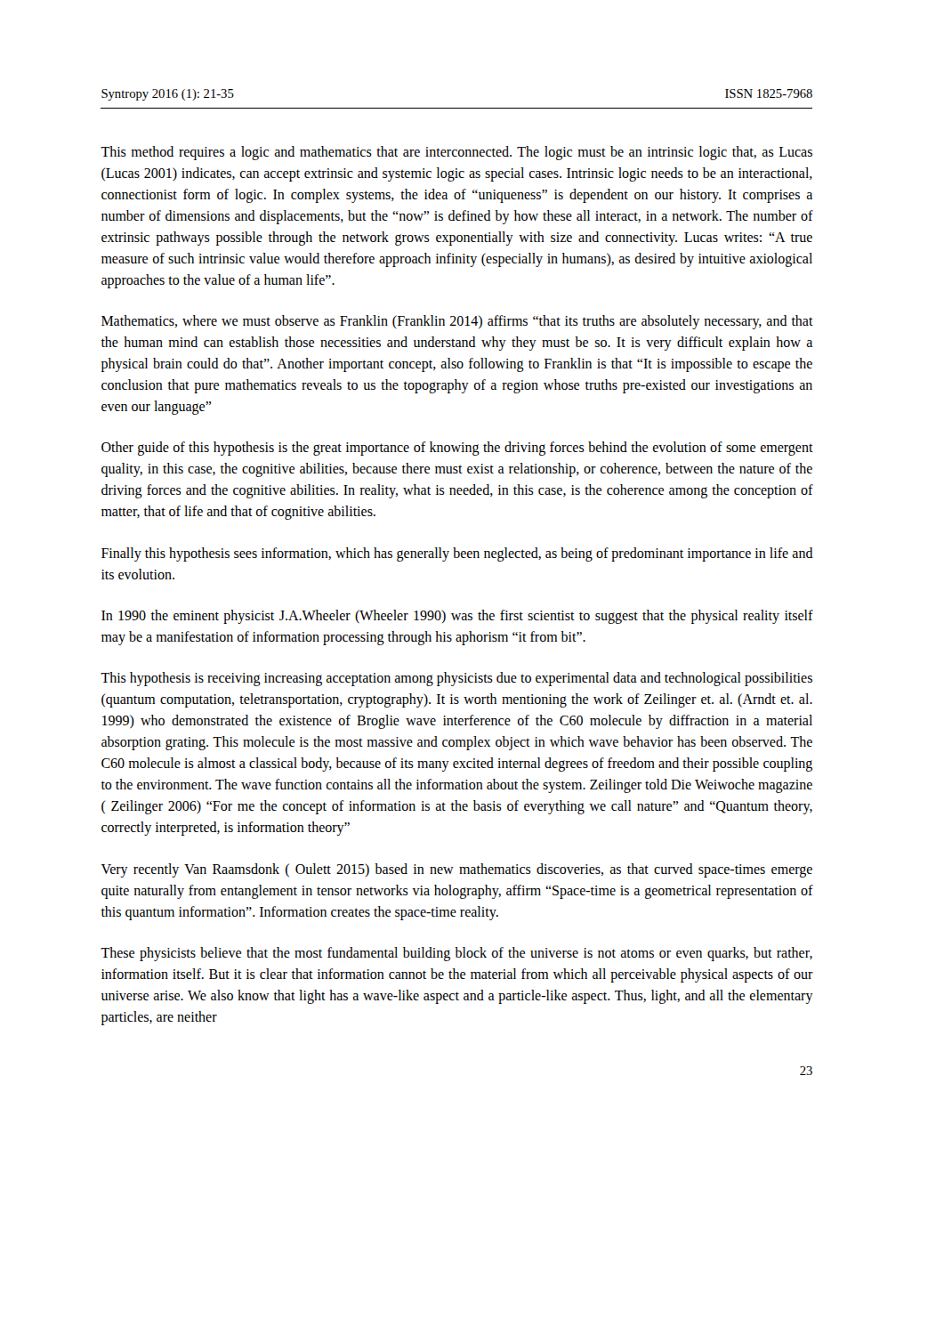Syntropy 2016 (1): 21-35 ISSN 1825-7968
This method requires a logic and mathematics that are interconnected. The logic must be an intrinsic logic that, as Lucas (Lucas 2001) indicates, can accept extrinsic and systemic logic as special cases. Intrinsic logic needs to be an interactional, connectionist form of logic. In complex systems, the idea of “uniqueness” is dependent on our history. It comprises a number of dimensions and displacements, but the “now” is defined by how these all interact, in a network. The number of extrinsic pathways possible through the network grows exponentially with size and connectivity. Lucas writes: “A true measure of such intrinsic value would therefore approach infinity (especially in humans), as desired by intuitive axiological approaches to the value of a human life”.
Mathematics, where we must observe as Franklin (Franklin 2014) affirms “that its truths are absolutely necessary, and that the human mind can establish those necessities and understand why they must be so. It is very difficult explain how a physical brain could do that”. Another important concept, also following to Franklin is that “It is impossible to escape the conclusion that pure mathematics reveals to us the topography of a region whose truths pre-existed our investigations an even our language”
Other guide of this hypothesis is the great importance of knowing the driving forces behind the evolution of some emergent quality, in this case, the cognitive abilities, because there must exist a relationship, or coherence, between the nature of the driving forces and the cognitive abilities. In reality, what is needed, in this case, is the coherence among the conception of matter, that of life and that of cognitive abilities.
Finally this hypothesis sees information, which has generally been neglected, as being of predominant importance in life and its evolution.
In 1990 the eminent physicist J.A.Wheeler (Wheeler 1990) was the first scientist to suggest that the physical reality itself may be a manifestation of information processing through his aphorism “it from bit”.
This hypothesis is receiving increasing acceptation among physicists due to experimental data and technological possibilities (quantum computation, teletransportation, cryptography). It is worth mentioning the work of Zeilinger et. al. (Arndt et. al. 1999) who demonstrated the existence of Broglie wave interference of the C60 molecule by diffraction in a material absorption grating. This molecule is the most massive and complex object in which wave behavior has been observed. The C60 molecule is almost a classical body, because of its many excited internal degrees of freedom and their possible coupling to the environment. The wave function contains all the information about the system. Zeilinger told Die Weiwoche magazine ( Zeilinger 2006) “For me the concept of information is at the basis of everything we call nature” and “Quantum theory, correctly interpreted, is information theory”
Very recently Van Raamsdonk ( Oulett 2015) based in new mathematics discoveries, as that curved space-times emerge quite naturally from entanglement in tensor networks via holography, affirm “Space-time is a geometrical representation of this quantum information”. Information creates the space-time reality.
These physicists believe that the most fundamental building block of the universe is not atoms or even quarks, but rather, information itself. But it is clear that information cannot be the material from which all perceivable physical aspects of our universe arise. We also know that light has a wave-like aspect and a particle-like aspect. Thus, light, and all the elementary particles, are neither
23